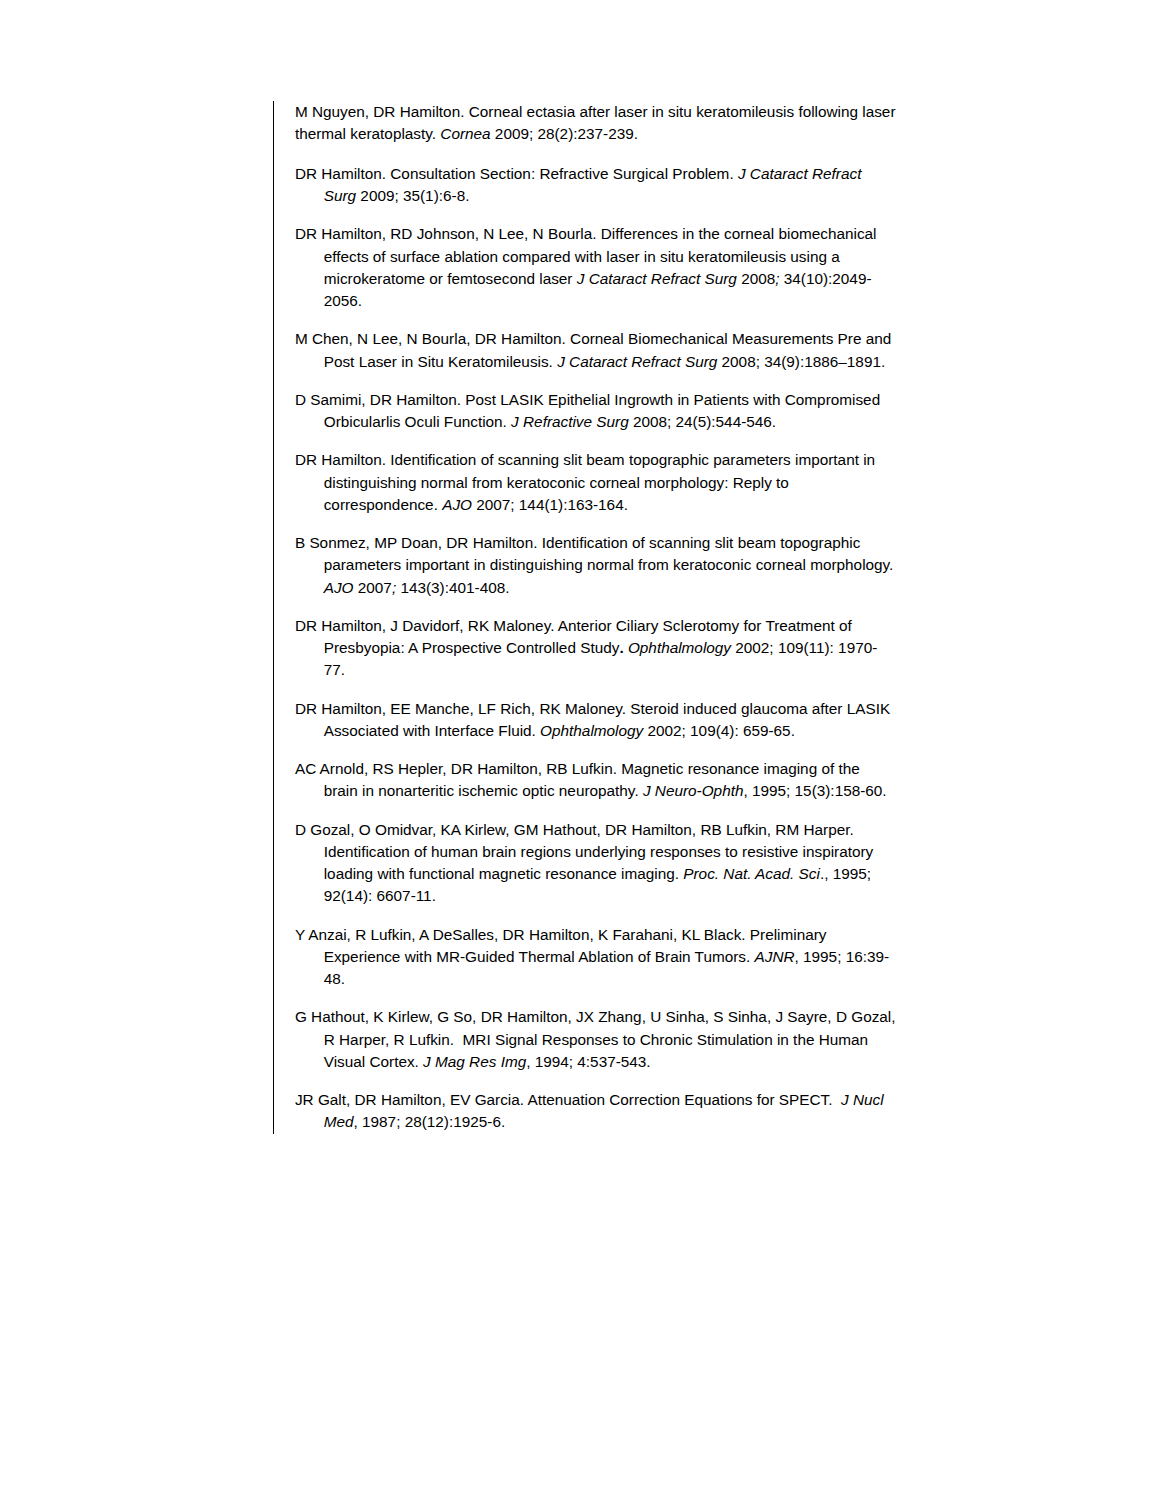M Nguyen, DR Hamilton. Corneal ectasia after laser in situ keratomileusis following laser thermal keratoplasty. Cornea 2009; 28(2):237-239.
DR Hamilton. Consultation Section: Refractive Surgical Problem. J Cataract Refract Surg 2009; 35(1):6-8.
DR Hamilton, RD Johnson, N Lee, N Bourla. Differences in the corneal biomechanical effects of surface ablation compared with laser in situ keratomileusis using a microkeratome or femtosecond laser J Cataract Refract Surg 2008; 34(10):2049-2056.
M Chen, N Lee, N Bourla, DR Hamilton. Corneal Biomechanical Measurements Pre and Post Laser in Situ Keratomileusis. J Cataract Refract Surg 2008; 34(9):1886–1891.
D Samimi, DR Hamilton. Post LASIK Epithelial Ingrowth in Patients with Compromised Orbicularlis Oculi Function. J Refractive Surg 2008; 24(5):544-546.
DR Hamilton. Identification of scanning slit beam topographic parameters important in distinguishing normal from keratoconic corneal morphology: Reply to correspondence. AJO 2007; 144(1):163-164.
B Sonmez, MP Doan, DR Hamilton. Identification of scanning slit beam topographic parameters important in distinguishing normal from keratoconic corneal morphology. AJO 2007; 143(3):401-408.
DR Hamilton, J Davidorf, RK Maloney. Anterior Ciliary Sclerotomy for Treatment of Presbyopia: A Prospective Controlled Study. Ophthalmology 2002; 109(11): 1970-77.
DR Hamilton, EE Manche, LF Rich, RK Maloney. Steroid induced glaucoma after LASIK Associated with Interface Fluid. Ophthalmology 2002; 109(4): 659-65.
AC Arnold, RS Hepler, DR Hamilton, RB Lufkin. Magnetic resonance imaging of the brain in nonarteritic ischemic optic neuropathy. J Neuro-Ophth, 1995; 15(3):158-60.
D Gozal, O Omidvar, KA Kirlew, GM Hathout, DR Hamilton, RB Lufkin, RM Harper. Identification of human brain regions underlying responses to resistive inspiratory loading with functional magnetic resonance imaging. Proc. Nat. Acad. Sci., 1995; 92(14): 6607-11.
Y Anzai, R Lufkin, A DeSalles, DR Hamilton, K Farahani, KL Black. Preliminary Experience with MR-Guided Thermal Ablation of Brain Tumors. AJNR, 1995; 16:39-48.
G Hathout, K Kirlew, G So, DR Hamilton, JX Zhang, U Sinha, S Sinha, J Sayre, D Gozal, R Harper, R Lufkin. MRI Signal Responses to Chronic Stimulation in the Human Visual Cortex. J Mag Res Img, 1994; 4:537-543.
JR Galt, DR Hamilton, EV Garcia. Attenuation Correction Equations for SPECT. J Nucl Med, 1987; 28(12):1925-6.